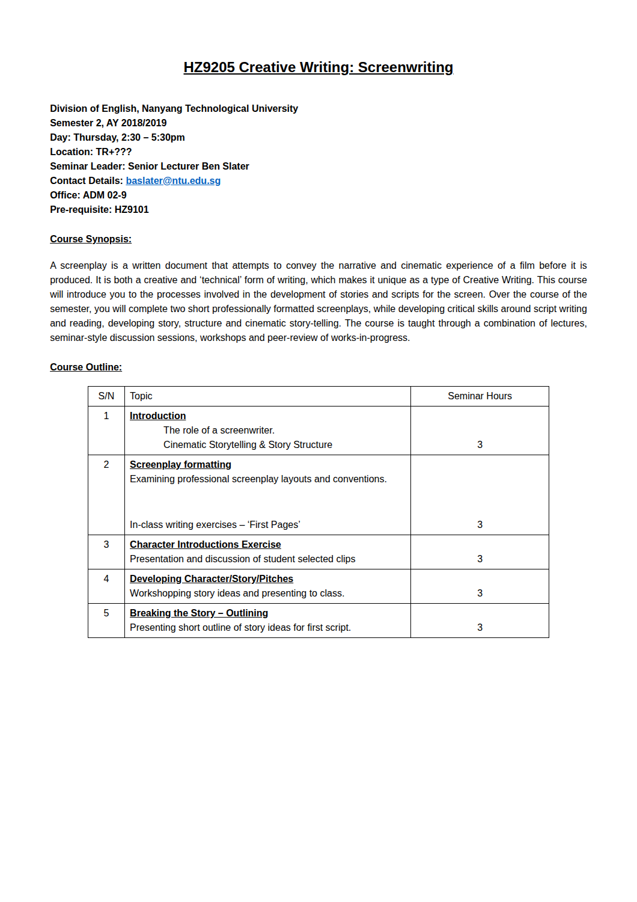HZ9205 Creative Writing: Screenwriting
Division of English, Nanyang Technological University
Semester 2, AY 2018/2019
Day: Thursday, 2:30 – 5:30pm
Location: TR+???
Seminar Leader: Senior Lecturer Ben Slater
Contact Details: baslater@ntu.edu.sg
Office: ADM 02-9
Pre-requisite: HZ9101
Course Synopsis:
A screenplay is a written document that attempts to convey the narrative and cinematic experience of a film before it is produced. It is both a creative and ‘technical’ form of writing, which makes it unique as a type of Creative Writing. This course will introduce you to the processes involved in the development of stories and scripts for the screen. Over the course of the semester, you will complete two short professionally formatted screenplays, while developing critical skills around script writing and reading, developing story, structure and cinematic story-telling. The course is taught through a combination of lectures, seminar-style discussion sessions, workshops and peer-review of works-in-progress.
Course Outline:
| S/N | Topic | Seminar Hours |
| 1 | Introduction The role of a screenwriter. Cinematic Storytelling & Story Structure | 3 |
| 2 | Screenplay formatting Examining professional screenplay layouts and conventions. In-class writing exercises – ‘First Pages’ | 3 |
| 3 | Character Introductions Exercise Presentation and discussion of student selected clips | 3 |
| 4 | Developing Character/Story/Pitches Workshopping story ideas and presenting to class. | 3 |
| 5 | Breaking the Story – Outlining Presenting short outline of story ideas for first script. | 3 |